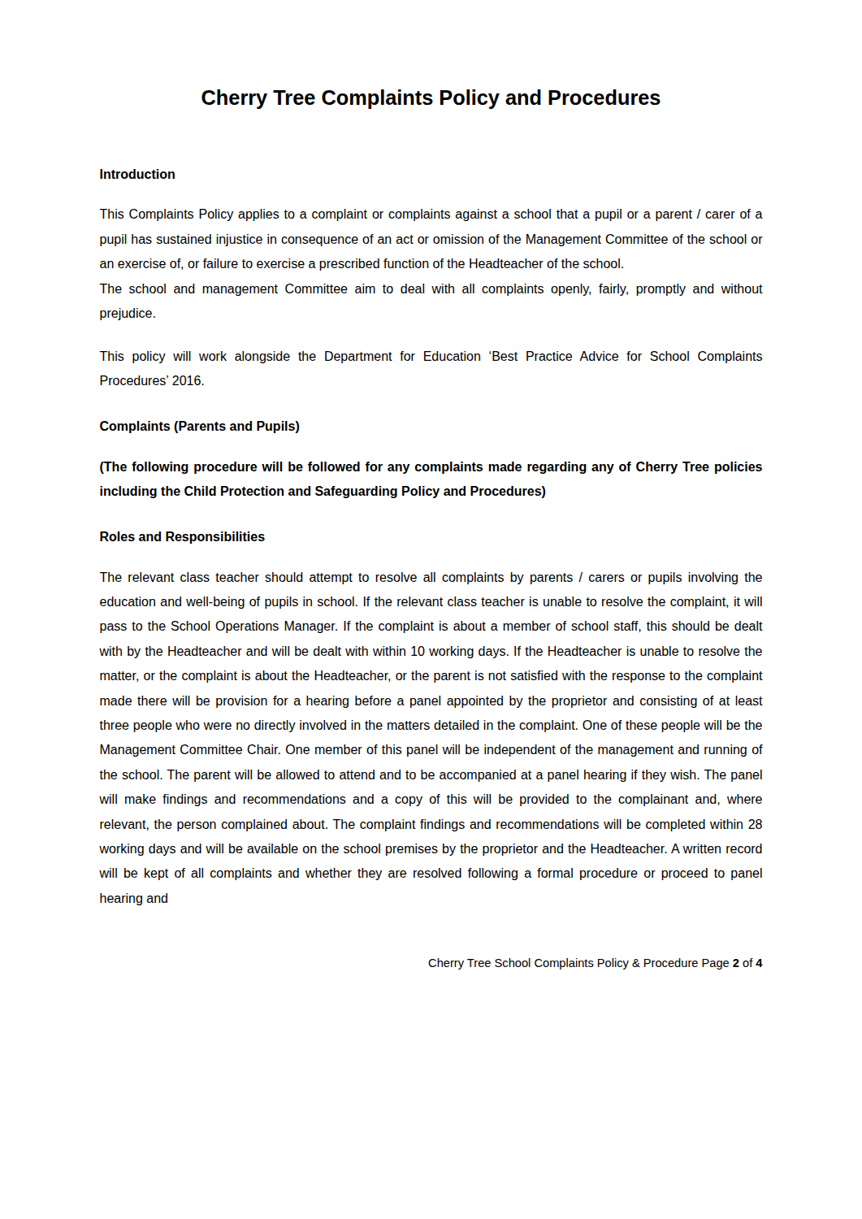Cherry Tree Complaints Policy and Procedures
Introduction
This Complaints Policy applies to a complaint or complaints against a school that a pupil or a parent / carer of a pupil has sustained injustice in consequence of an act or omission of the Management Committee of the school or an exercise of, or failure to exercise a prescribed function of the Headteacher of the school.
The school and management Committee aim to deal with all complaints openly, fairly, promptly and without prejudice.
This policy will work alongside the Department for Education ‘Best Practice Advice for School Complaints Procedures’ 2016.
Complaints (Parents and Pupils)
(The following procedure will be followed for any complaints made regarding any of Cherry Tree policies including the Child Protection and Safeguarding Policy and Procedures)
Roles and Responsibilities
The relevant class teacher should attempt to resolve all complaints by parents / carers or pupils involving the education and well-being of pupils in school. If the relevant class teacher is unable to resolve the complaint, it will pass to the School Operations Manager. If the complaint is about a member of school staff, this should be dealt with by the Headteacher and will be dealt with within 10 working days. If the Headteacher is unable to resolve the matter, or the complaint is about the Headteacher, or the parent is not satisfied with the response to the complaint made there will be provision for a hearing before a panel appointed by the proprietor and consisting of at least three people who were no directly involved in the matters detailed in the complaint. One of these people will be the Management Committee Chair. One member of this panel will be independent of the management and running of the school. The parent will be allowed to attend and to be accompanied at a panel hearing if they wish. The panel will make findings and recommendations and a copy of this will be provided to the complainant and, where relevant, the person complained about. The complaint findings and recommendations will be completed within 28 working days and will be available on the school premises by the proprietor and the Headteacher. A written record will be kept of all complaints and whether they are resolved following a formal procedure or proceed to panel hearing and
Cherry Tree School Complaints Policy & Procedure Page 2 of 4